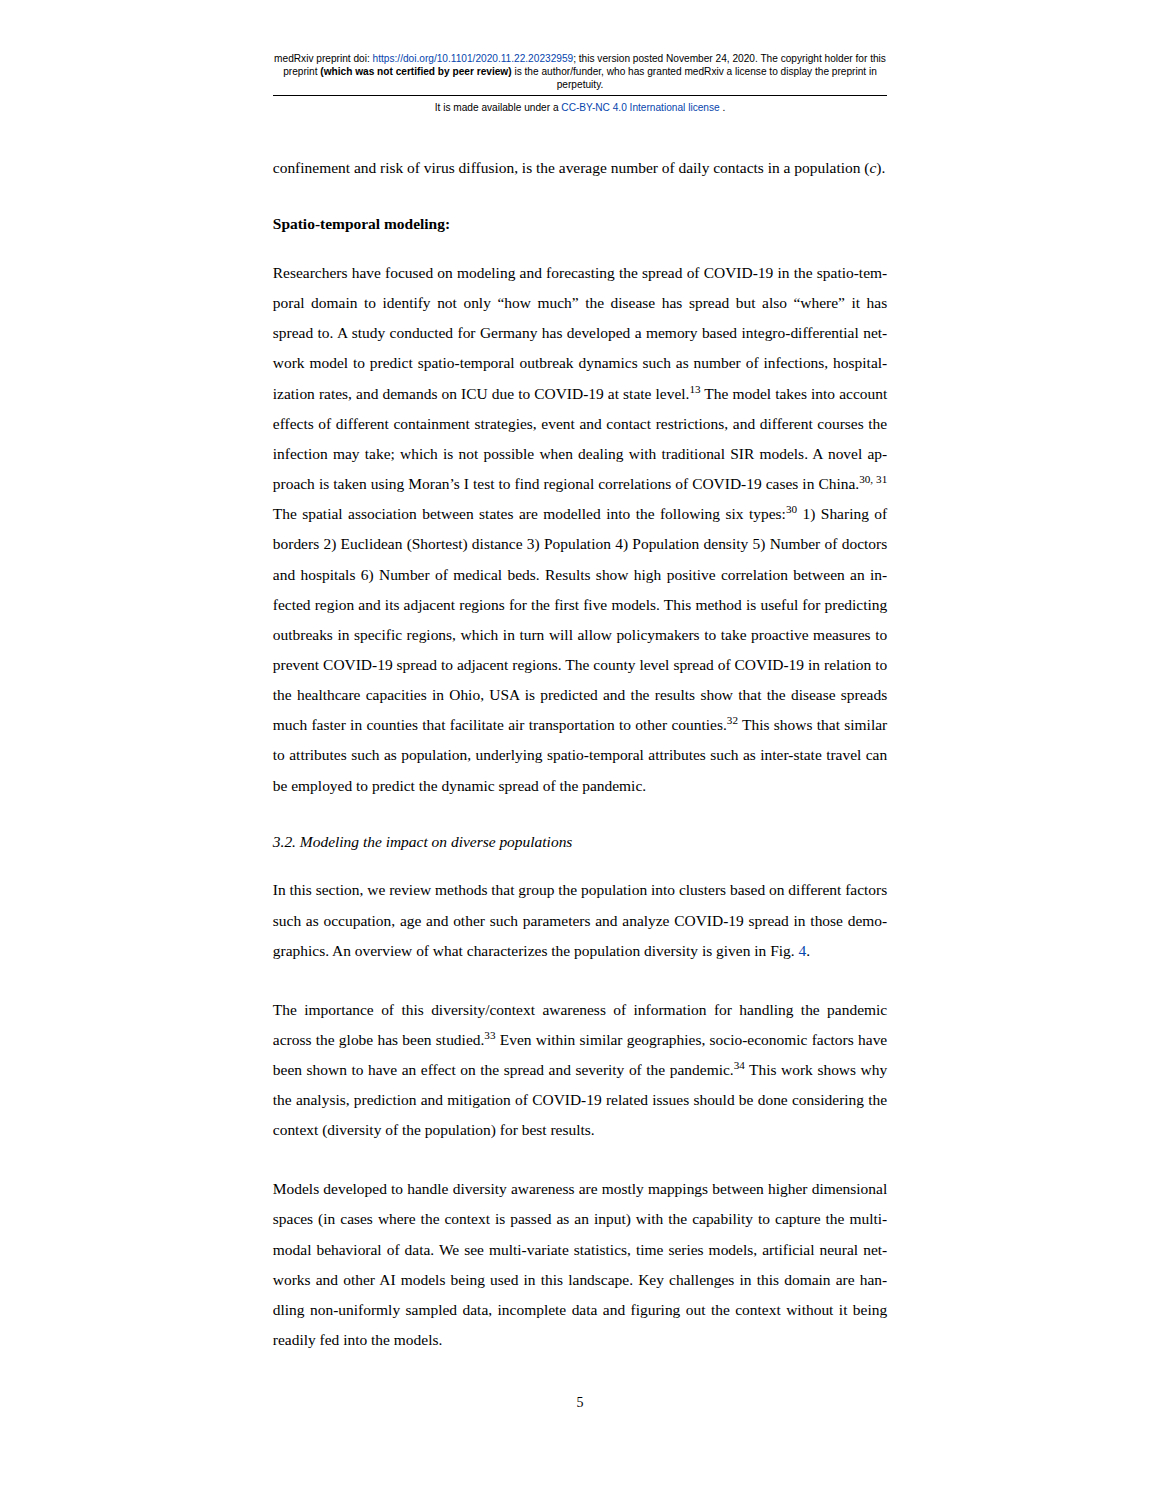medRxiv preprint doi: https://doi.org/10.1101/2020.11.22.20232959; this version posted November 24, 2020. The copyright holder for this preprint (which was not certified by peer review) is the author/funder, who has granted medRxiv a license to display the preprint in perpetuity.
It is made available under a CC-BY-NC 4.0 International license .
confinement and risk of virus diffusion, is the average number of daily contacts in a population (c).
Spatio-temporal modeling:
Researchers have focused on modeling and forecasting the spread of COVID-19 in the spatio-temporal domain to identify not only “how much” the disease has spread but also “where” it has spread to. A study conducted for Germany has developed a memory based integro-differential network model to predict spatio-temporal outbreak dynamics such as number of infections, hospitalization rates, and demands on ICU due to COVID-19 at state level.13 The model takes into account effects of different containment strategies, event and contact restrictions, and different courses the infection may take; which is not possible when dealing with traditional SIR models. A novel approach is taken using Moran’s I test to find regional correlations of COVID-19 cases in China.30, 31 The spatial association between states are modelled into the following six types:30 1) Sharing of borders 2) Euclidean (Shortest) distance 3) Population 4) Population density 5) Number of doctors and hospitals 6) Number of medical beds. Results show high positive correlation between an infected region and its adjacent regions for the first five models. This method is useful for predicting outbreaks in specific regions, which in turn will allow policymakers to take proactive measures to prevent COVID-19 spread to adjacent regions. The county level spread of COVID-19 in relation to the healthcare capacities in Ohio, USA is predicted and the results show that the disease spreads much faster in counties that facilitate air transportation to other counties.32 This shows that similar to attributes such as population, underlying spatio-temporal attributes such as inter-state travel can be employed to predict the dynamic spread of the pandemic.
3.2. Modeling the impact on diverse populations
In this section, we review methods that group the population into clusters based on different factors such as occupation, age and other such parameters and analyze COVID-19 spread in those demographics. An overview of what characterizes the population diversity is given in Fig. 4.
The importance of this diversity/context awareness of information for handling the pandemic across the globe has been studied.33 Even within similar geographies, socio-economic factors have been shown to have an effect on the spread and severity of the pandemic.34 This work shows why the analysis, prediction and mitigation of COVID-19 related issues should be done considering the context (diversity of the population) for best results.
Models developed to handle diversity awareness are mostly mappings between higher dimensional spaces (in cases where the context is passed as an input) with the capability to capture the multi-modal behavioral of data. We see multi-variate statistics, time series models, artificial neural networks and other AI models being used in this landscape. Key challenges in this domain are handling non-uniformly sampled data, incomplete data and figuring out the context without it being readily fed into the models.
5